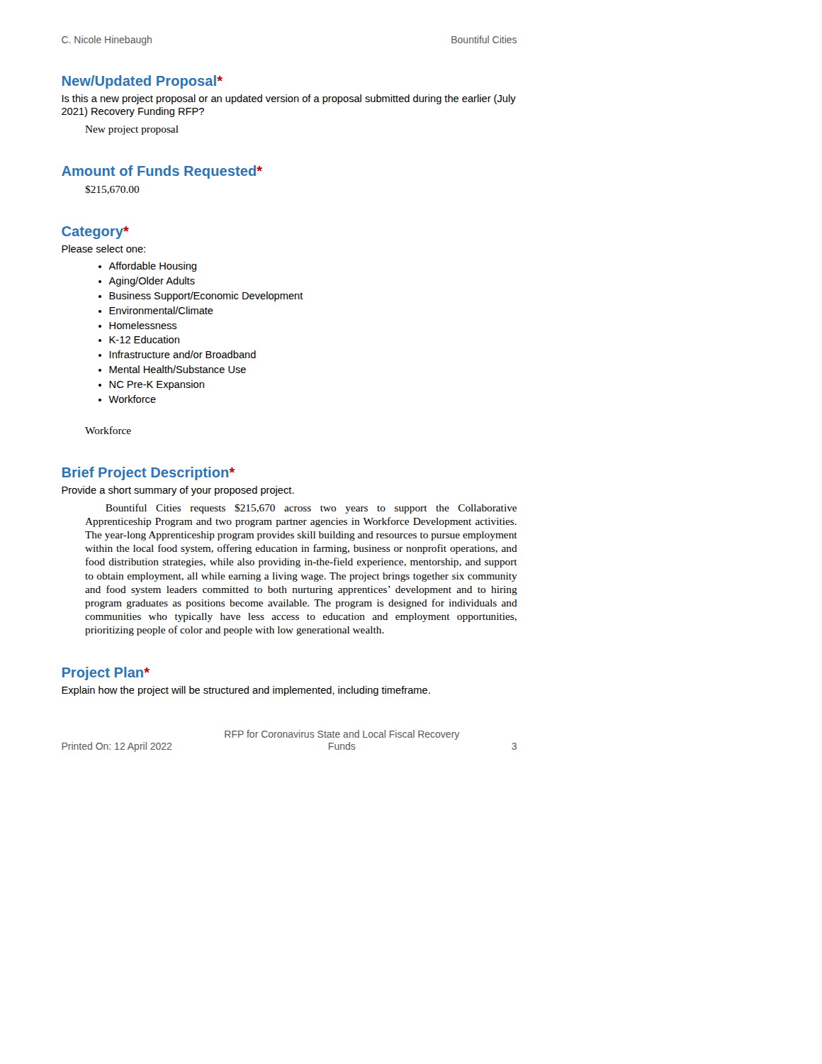C. Nicole Hinebaugh Bountiful Cities
New/Updated Proposal*
Is this a new project proposal or an updated version of a proposal submitted during the earlier (July 2021) Recovery Funding RFP?
New project proposal
Amount of Funds Requested*
$215,670.00
Category*
Please select one:
Affordable Housing
Aging/Older Adults
Business Support/Economic Development
Environmental/Climate
Homelessness
K-12 Education
Infrastructure and/or Broadband
Mental Health/Substance Use
NC Pre-K Expansion
Workforce
Workforce
Brief Project Description*
Provide a short summary of your proposed project.
Bountiful Cities requests $215,670 across two years to support the Collaborative Apprenticeship Program and two program partner agencies in Workforce Development activities. The year-long Apprenticeship program provides skill building and resources to pursue employment within the local food system, offering education in farming, business or nonprofit operations, and food distribution strategies, while also providing in-the-field experience, mentorship, and support to obtain employment, all while earning a living wage. The project brings together six community and food system leaders committed to both nurturing apprentices’ development and to hiring program graduates as positions become available. The program is designed for individuals and communities who typically have less access to education and employment opportunities, prioritizing people of color and people with low generational wealth.
Project Plan*
Explain how the project will be structured and implemented, including timeframe.
Printed On: 12 April 2022 RFP for Coronavirus State and Local Fiscal Recovery
Funds 3